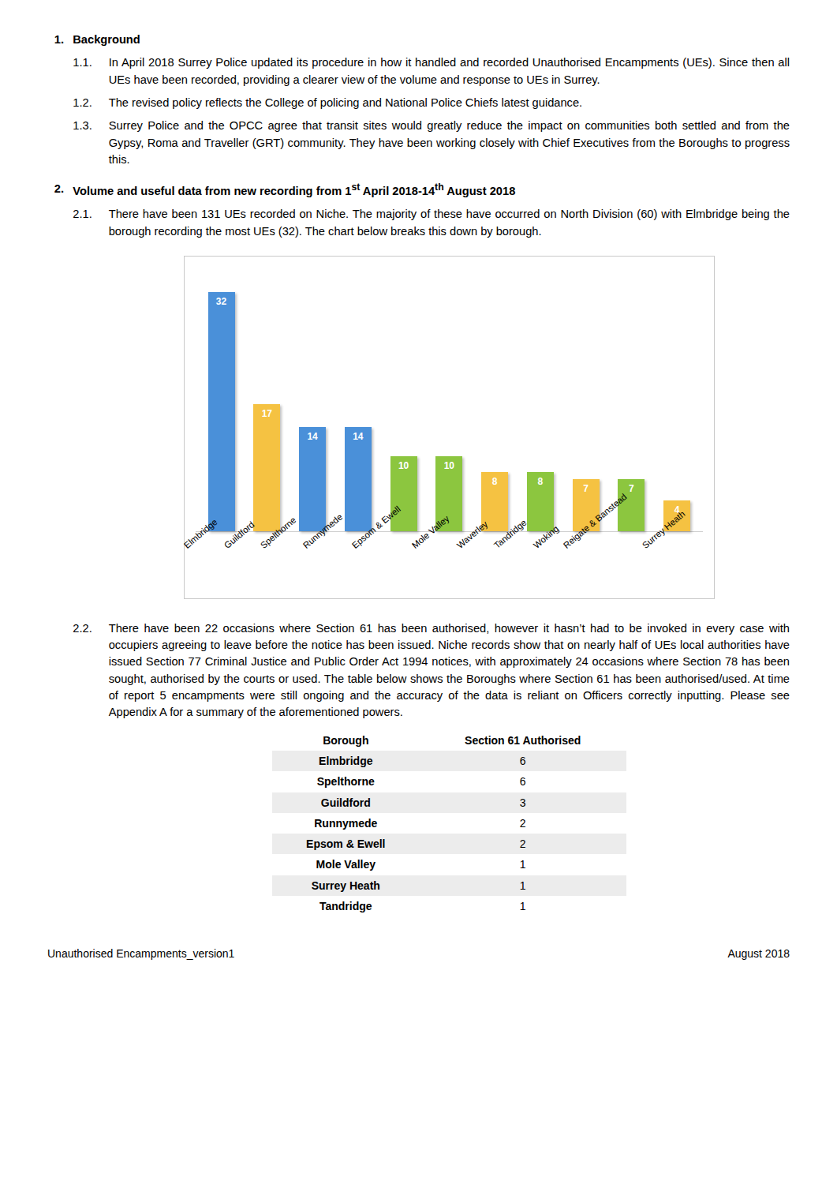Background
In April 2018 Surrey Police updated its procedure in how it handled and recorded Unauthorised Encampments (UEs). Since then all UEs have been recorded, providing a clearer view of the volume and response to UEs in Surrey.
The revised policy reflects the College of policing and National Police Chiefs latest guidance.
Surrey Police and the OPCC agree that transit sites would greatly reduce the impact on communities both settled and from the Gypsy, Roma and Traveller (GRT) community. They have been working closely with Chief Executives from the Boroughs to progress this.
Volume and useful data from new recording from 1st April 2018-14th August 2018
There have been 131 UEs recorded on Niche. The majority of these have occurred on North Division (60) with Elmbridge being the borough recording the most UEs (32). The chart below breaks this down by borough.
32
17
14
14
10
10
8
8
7
7
4
Elmbridge
Guildford
Spelthorne
Runnymede
Epsom & Ewell
Mole Valley
Waverley
Tandridge
Woking
Reigate & Banstead
Surrey Heath
There have been 22 occasions where Section 61 has been authorised, however it hasn’t had to be invoked in every case with occupiers agreeing to leave before the notice has been issued. Niche records show that on nearly half of UEs local authorities have issued Section 77 Criminal Justice and Public Order Act 1994 notices, with approximately 24 occasions where Section 78 has been sought, authorised by the courts or used. The table below shows the Boroughs where Section 61 has been authorised/used. At time of report 5 encampments were still ongoing and the accuracy of the data is reliant on Officers correctly inputting. Please see Appendix A for a summary of the aforementioned powers.
| Borough | Section 61 Authorised |
| --- | --- |
| Elmbridge | 6 |
| Spelthorne | 6 |
| Guildford | 3 |
| Runnymede | 2 |
| Epsom & Ewell | 2 |
| Mole Valley | 1 |
| Surrey Heath | 1 |
| Tandridge | 1 |
Unauthorised Encampments_version1 August 2018